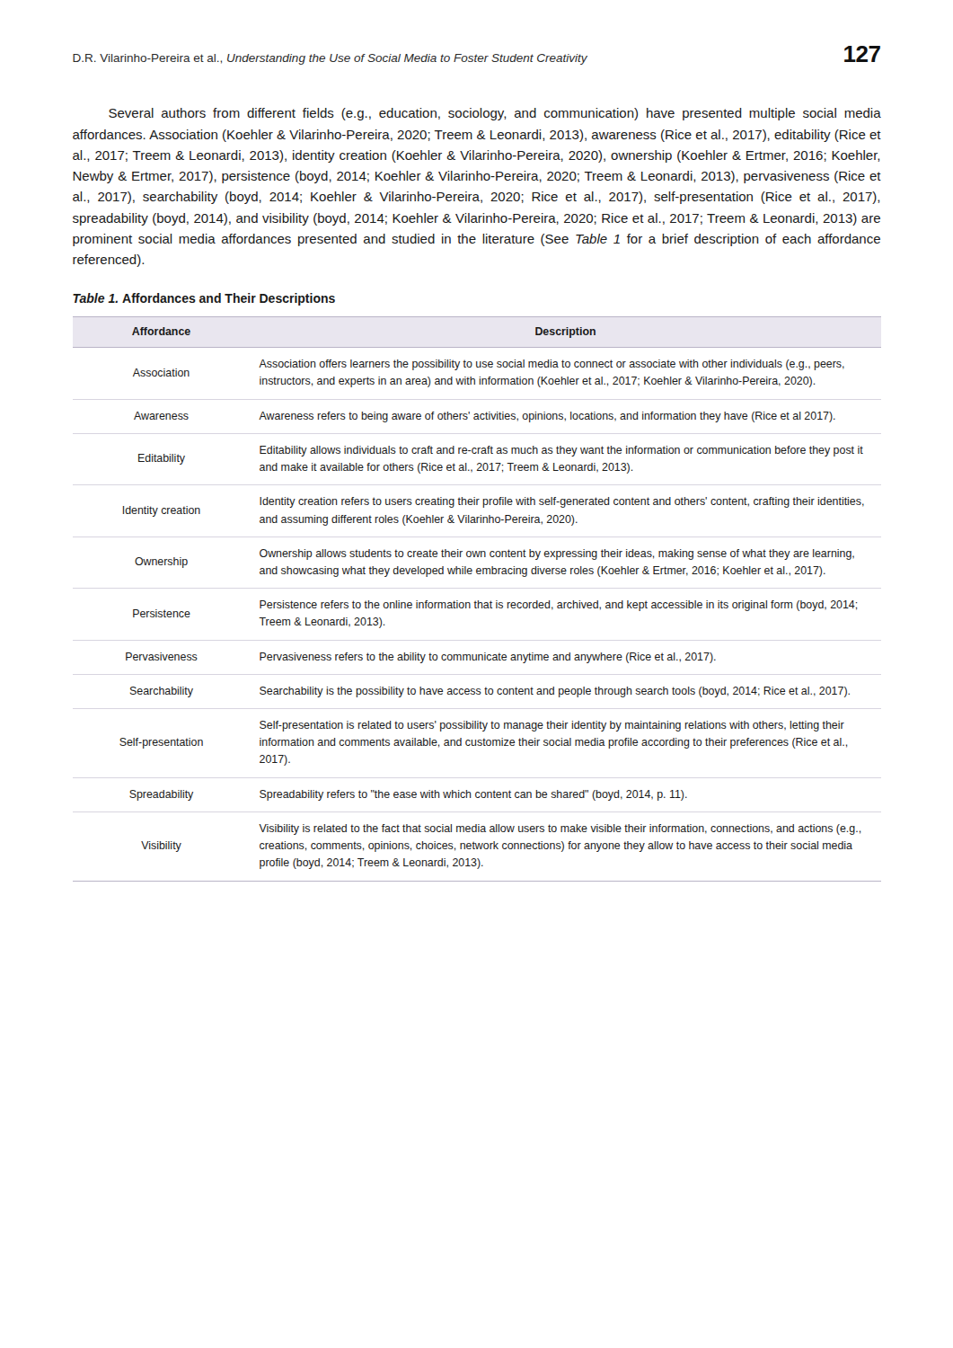D.R. Vilarinho-Pereira et al., Understanding the Use of Social Media to Foster Student Creativity
127
Several authors from different fields (e.g., education, sociology, and communication) have presented multiple social media affordances. Association (Koehler & Vilarinho-Pereira, 2020; Treem & Leonardi, 2013), awareness (Rice et al., 2017), editability (Rice et al., 2017; Treem & Leonardi, 2013), identity creation (Koehler & Vilarinho-Pereira, 2020), ownership (Koehler & Ertmer, 2016; Koehler, Newby & Ertmer, 2017), persistence (boyd, 2014; Koehler & Vilarinho-Pereira, 2020; Treem & Leonardi, 2013), pervasiveness (Rice et al., 2017), searchability (boyd, 2014; Koehler & Vilarinho-Pereira, 2020; Rice et al., 2017), self-presentation (Rice et al., 2017), spreadability (boyd, 2014), and visibility (boyd, 2014; Koehler & Vilarinho-Pereira, 2020; Rice et al., 2017; Treem & Leonardi, 2013) are prominent social media affordances presented and studied in the literature (See Table 1 for a brief description of each affordance referenced).
Table 1. Affordances and Their Descriptions
| Affordance | Description |
| --- | --- |
| Association | Association offers learners the possibility to use social media to connect or associate with other individuals (e.g., peers, instructors, and experts in an area) and with information (Koehler et al., 2017; Koehler & Vilarinho-Pereira, 2020). |
| Awareness | Awareness refers to being aware of others' activities, opinions, locations, and information they have (Rice et al 2017). |
| Editability | Editability allows individuals to craft and re-craft as much as they want the information or communication before they post it and make it available for others (Rice et al., 2017; Treem & Leonardi, 2013). |
| Identity creation | Identity creation refers to users creating their profile with self-generated content and others' content, crafting their identities, and assuming different roles (Koehler & Vilarinho-Pereira, 2020). |
| Ownership | Ownership allows students to create their own content by expressing their ideas, making sense of what they are learning, and showcasing what they developed while embracing diverse roles (Koehler & Ertmer, 2016; Koehler et al., 2017). |
| Persistence | Persistence refers to the online information that is recorded, archived, and kept accessible in its original form (boyd, 2014; Treem & Leonardi, 2013). |
| Pervasiveness | Pervasiveness refers to the ability to communicate anytime and anywhere (Rice et al., 2017). |
| Searchability | Searchability is the possibility to have access to content and people through search tools (boyd, 2014; Rice et al., 2017). |
| Self-presentation | Self-presentation is related to users' possibility to manage their identity by maintaining relations with others, letting their information and comments available, and customize their social media profile according to their preferences (Rice et al., 2017). |
| Spreadability | Spreadability refers to "the ease with which content can be shared" (boyd, 2014, p. 11). |
| Visibility | Visibility is related to the fact that social media allow users to make visible their information, connections, and actions (e.g., creations, comments, opinions, choices, network connections) for anyone they allow to have access to their social media profile (boyd, 2014; Treem & Leonardi, 2013). |